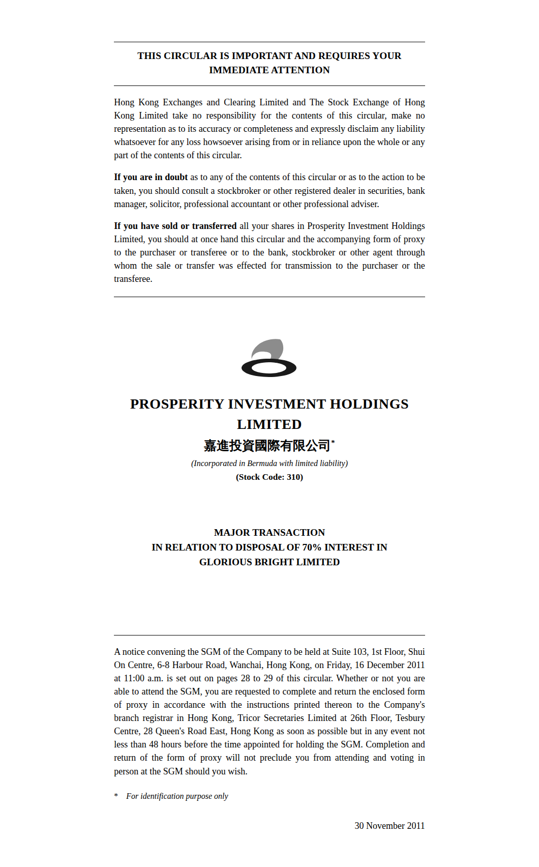THIS CIRCULAR IS IMPORTANT AND REQUIRES YOUR IMMEDIATE ATTENTION
Hong Kong Exchanges and Clearing Limited and The Stock Exchange of Hong Kong Limited take no responsibility for the contents of this circular, make no representation as to its accuracy or completeness and expressly disclaim any liability whatsoever for any loss howsoever arising from or in reliance upon the whole or any part of the contents of this circular.
If you are in doubt as to any of the contents of this circular or as to the action to be taken, you should consult a stockbroker or other registered dealer in securities, bank manager, solicitor, professional accountant or other professional adviser.
If you have sold or transferred all your shares in Prosperity Investment Holdings Limited, you should at once hand this circular and the accompanying form of proxy to the purchaser or transferee or to the bank, stockbroker or other agent through whom the sale or transfer was effected for transmission to the purchaser or the transferee.
PROSPERITY INVESTMENT HOLDINGS LIMITED
嘉進投資國際有限公司*
(Incorporated in Bermuda with limited liability)
(Stock Code: 310)
MAJOR TRANSACTION
IN RELATION TO DISPOSAL OF 70% INTEREST IN
GLORIOUS BRIGHT LIMITED
A notice convening the SGM of the Company to be held at Suite 103, 1st Floor, Shui On Centre, 6-8 Harbour Road, Wanchai, Hong Kong, on Friday, 16 December 2011 at 11:00 a.m. is set out on pages 28 to 29 of this circular. Whether or not you are able to attend the SGM, you are requested to complete and return the enclosed form of proxy in accordance with the instructions printed thereon to the Company's branch registrar in Hong Kong, Tricor Secretaries Limited at 26th Floor, Tesbury Centre, 28 Queen's Road East, Hong Kong as soon as possible but in any event not less than 48 hours before the time appointed for holding the SGM. Completion and return of the form of proxy will not preclude you from attending and voting in person at the SGM should you wish.
*For identification purpose only
30 November 2011